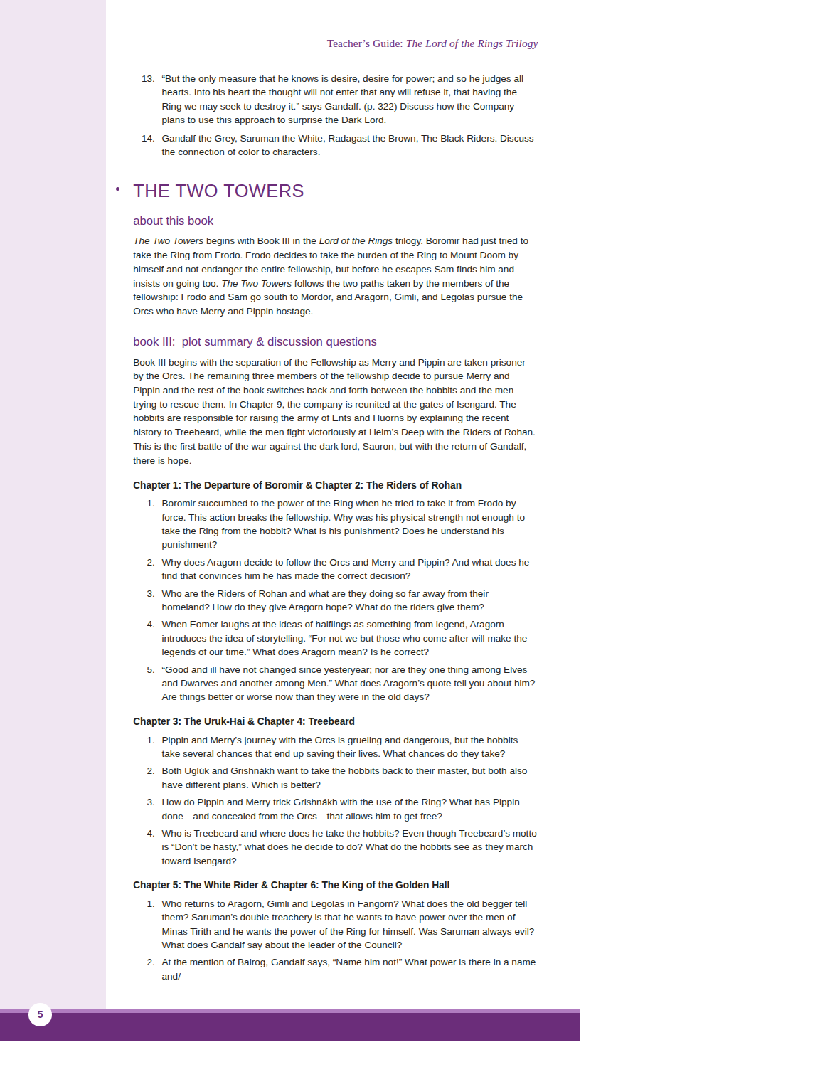Teacher’s Guide: The Lord of the Rings Trilogy
13.“But the only measure that he knows is desire, desire for power; and so he judges all hearts. Into his heart the thought will not enter that any will refuse it, that having the Ring we may seek to destroy it.” says Gandalf. (p. 322) Discuss how the Company plans to use this approach to surprise the Dark Lord.
14. Gandalf the Grey, Saruman the White, Radagast the Brown, The Black Riders. Discuss the connection of color to characters.
The Two Towers
about this book
The Two Towers begins with Book III in the Lord of the Rings trilogy. Boromir had just tried to take the Ring from Frodo. Frodo decides to take the burden of the Ring to Mount Doom by himself and not endanger the entire fellowship, but before he escapes Sam finds him and insists on going too. The Two Towers follows the two paths taken by the members of the fellowship: Frodo and Sam go south to Mordor, and Aragorn, Gimli, and Legolas pursue the Orcs who have Merry and Pippin hostage.
book III: plot summary & discussion questions
Book III begins with the separation of the Fellowship as Merry and Pippin are taken prisoner by the Orcs. The remaining three members of the fellowship decide to pursue Merry and Pippin and the rest of the book switches back and forth between the hobbits and the men trying to rescue them. In Chapter 9, the company is reunited at the gates of Isengard. The hobbits are responsible for raising the army of Ents and Huorns by explaining the recent history to Treebeard, while the men fight victoriously at Helm’s Deep with the Riders of Rohan. This is the first battle of the war against the dark lord, Sauron, but with the return of Gandalf, there is hope.
Chapter 1: The Departure of Boromir & Chapter 2: The Riders of Rohan
1. Boromir succumbed to the power of the Ring when he tried to take it from Frodo by force. This action breaks the fellowship. Why was his physical strength not enough to take the Ring from the hobbit? What is his punishment? Does he understand his punishment?
2. Why does Aragorn decide to follow the Orcs and Merry and Pippin? And what does he find that convinces him he has made the correct decision?
3. Who are the Riders of Rohan and what are they doing so far away from their homeland? How do they give Aragorn hope? What do the riders give them?
4. When Eomer laughs at the ideas of halflings as something from legend, Aragorn introduces the idea of storytelling. “For not we but those who come after will make the legends of our time.” What does Aragorn mean? Is he correct?
5.“Good and ill have not changed since yesteryear; nor are they one thing among Elves and Dwarves and another among Men.” What does Aragorn’s quote tell you about him? Are things better or worse now than they were in the old days?
Chapter 3: The Uruk-Hai & Chapter 4: Treebeard
1. Pippin and Merry’s journey with the Orcs is grueling and dangerous, but the hobbits take several chances that end up saving their lives. What chances do they take?
2. Both Uglúk and Grishnákh want to take the hobbits back to their master, but both also have different plans. Which is better?
3. How do Pippin and Merry trick Grishnákh with the use of the Ring? What has Pippin done—and concealed from the Orcs—that allows him to get free?
4. Who is Treebeard and where does he take the hobbits? Even though Treebeard’s motto is “Don’t be hasty,” what does he decide to do? What do the hobbits see as they march toward Isengard?
Chapter 5: The White Rider & Chapter 6: The King of the Golden Hall
1. Who returns to Aragorn, Gimli and Legolas in Fangorn? What does the old begger tell them? Saruman’s double treachery is that he wants to have power over the men of Minas Tirith and he wants the power of the Ring for himself. Was Saruman always evil? What does Gandalf say about the leader of the Council?
2. At the mention of Balrog, Gandalf says, “Name him not!” What power is there in a name and/
5